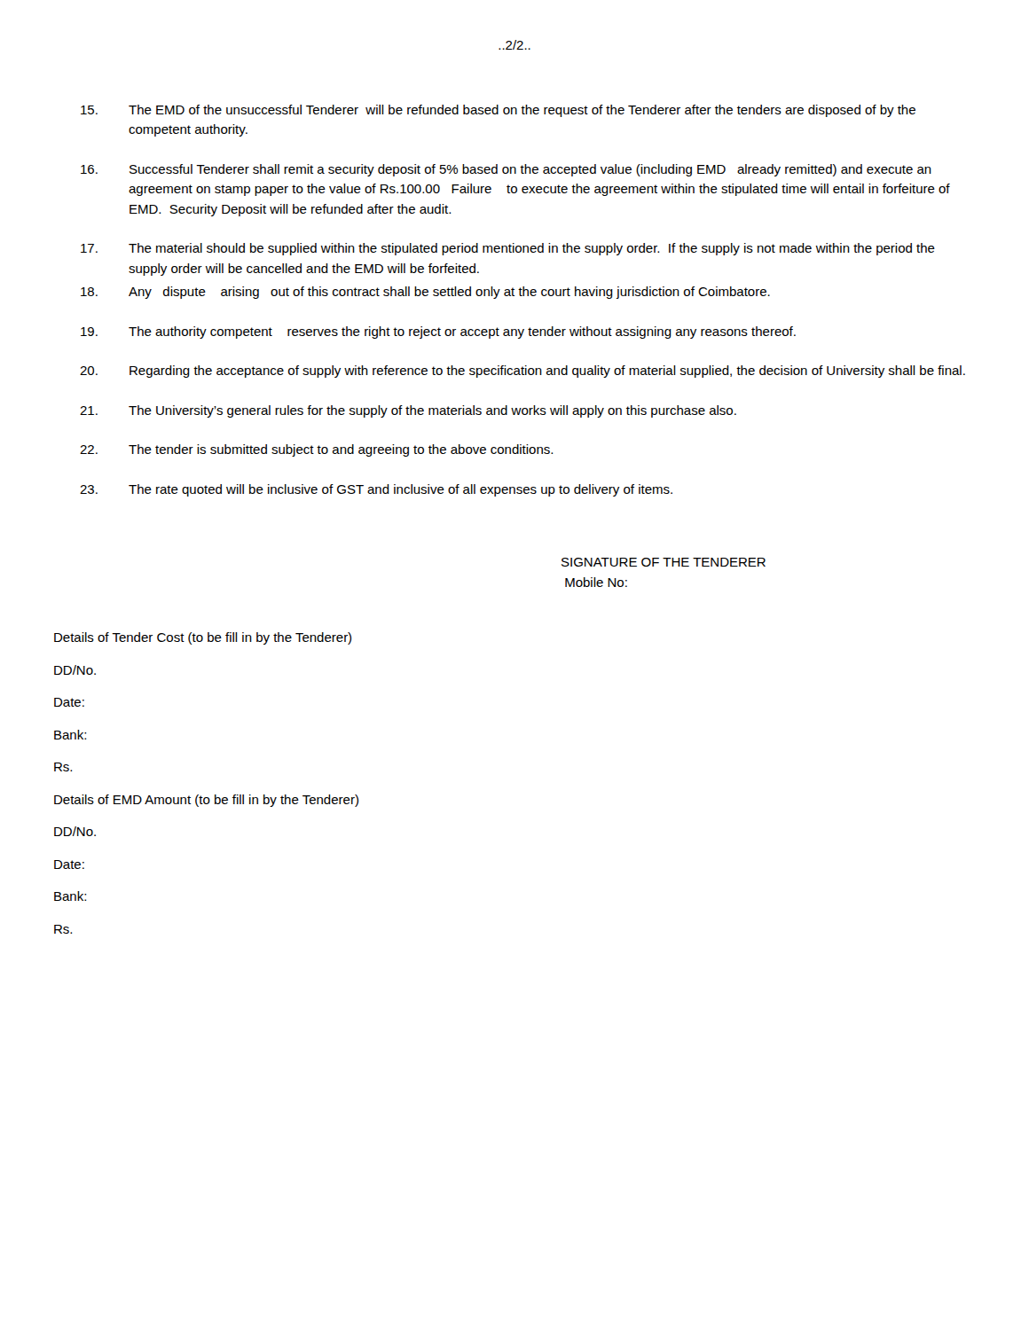..2/2..
15. The EMD of the unsuccessful Tenderer will be refunded based on the request of the Tenderer after the tenders are disposed of by the competent authority.
16. Successful Tenderer shall remit a security deposit of 5% based on the accepted value (including EMD already remitted) and execute an agreement on stamp paper to the value of Rs.100.00 Failure to execute the agreement within the stipulated time will entail in forfeiture of EMD. Security Deposit will be refunded after the audit.
17. The material should be supplied within the stipulated period mentioned in the supply order. If the supply is not made within the period the supply order will be cancelled and the EMD will be forfeited.
18. Any dispute arising out of this contract shall be settled only at the court having jurisdiction of Coimbatore.
19. The authority competent reserves the right to reject or accept any tender without assigning any reasons thereof.
20. Regarding the acceptance of supply with reference to the specification and quality of material supplied, the decision of University shall be final.
21. The University’s general rules for the supply of the materials and works will apply on this purchase also.
22. The tender is submitted subject to and agreeing to the above conditions.
23. The rate quoted will be inclusive of GST and inclusive of all expenses up to delivery of items.
SIGNATURE OF THE TENDERER
Mobile No:
Details of Tender Cost (to be fill in by the Tenderer)
DD/No.
Date:
Bank:
Rs.
Details of EMD Amount (to be fill in by the Tenderer)
DD/No.
Date:
Bank:
Rs.